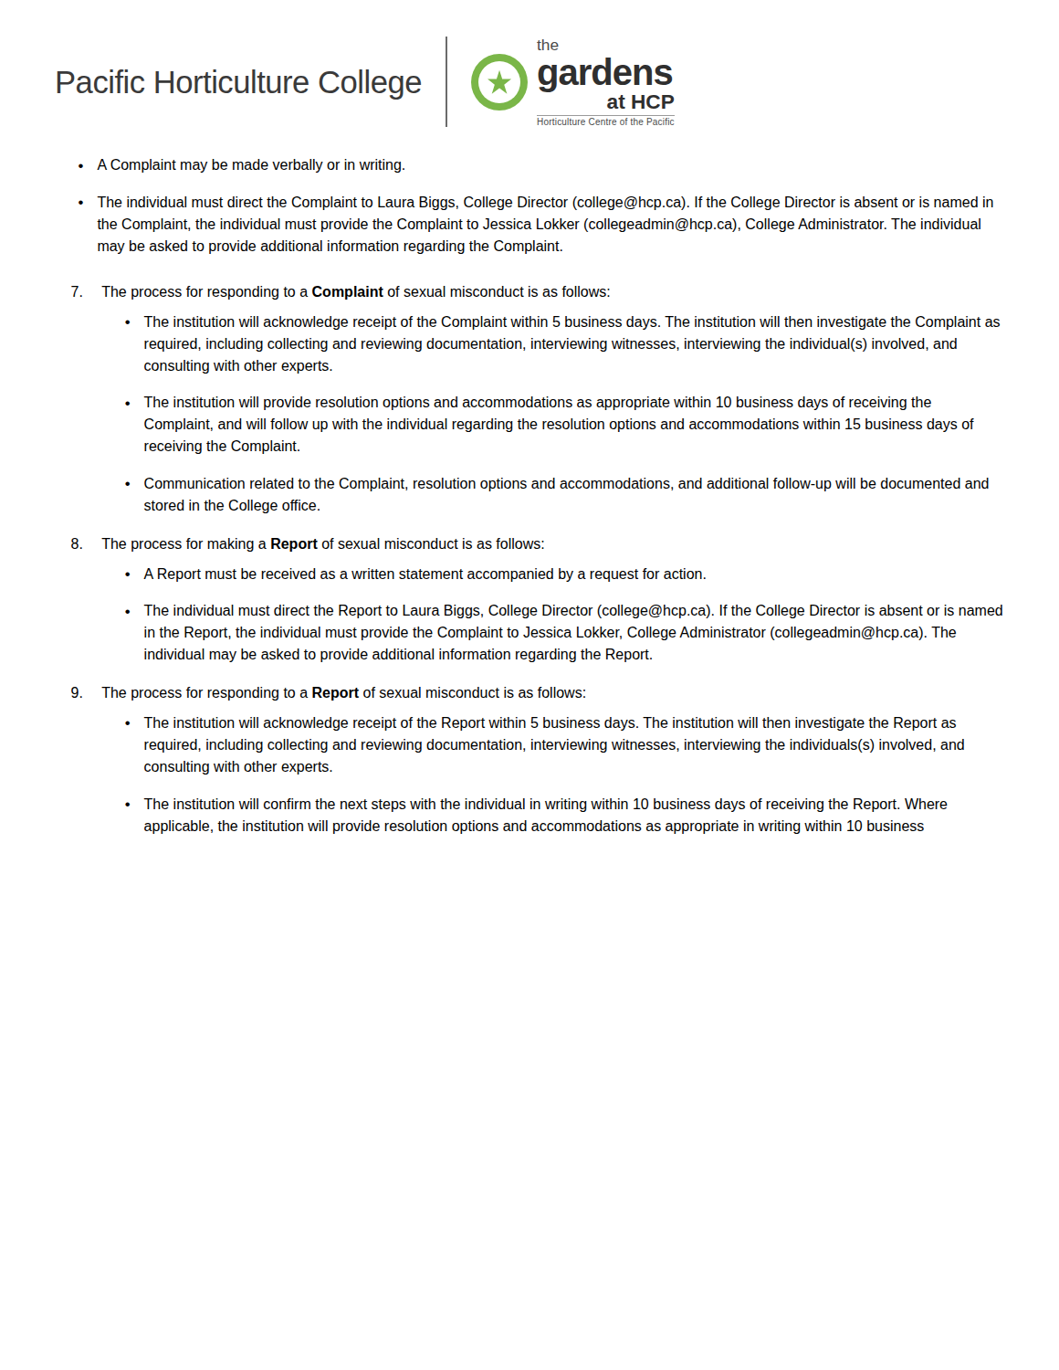Pacific Horticulture College
the
gardens
at HCP
Horticulture Centre of the Pacific
A Complaint may be made verbally or in writing.
The individual must direct the Complaint to Laura Biggs, College Director (college@hcp.ca). If the College Director is absent or is named in the Complaint, the individual must provide the Complaint to Jessica Lokker (collegeadmin@hcp.ca), College Administrator. The individual may be asked to provide additional information regarding the Complaint.
The process for responding to a Complaint of sexual misconduct is as follows:
The institution will acknowledge receipt of the Complaint within 5 business days. The institution will then investigate the Complaint as required, including collecting and reviewing documentation, interviewing witnesses, interviewing the individual(s) involved, and consulting with other experts.
The institution will provide resolution options and accommodations as appropriate within 10 business days of receiving the Complaint, and will follow up with the individual regarding the resolution options and accommodations within 15 business days of receiving the Complaint.
Communication related to the Complaint, resolution options and accommodations, and additional follow-up will be documented and stored in the College office.
The process for making a Report of sexual misconduct is as follows:
A Report must be received as a written statement accompanied by a request for action.
The individual must direct the Report to Laura Biggs, College Director (college@hcp.ca). If the College Director is absent or is named in the Report, the individual must provide the Complaint to Jessica Lokker, College Administrator (collegeadmin@hcp.ca). The individual may be asked to provide additional information regarding the Report.
The process for responding to a Report of sexual misconduct is as follows:
The institution will acknowledge receipt of the Report within 5 business days. The institution will then investigate the Report as required, including collecting and reviewing documentation, interviewing witnesses, interviewing the individuals(s) involved, and consulting with other experts.
The institution will confirm the next steps with the individual in writing within 10 business days of receiving the Report. Where applicable, the institution will provide resolution options and accommodations as appropriate in writing within 10 business